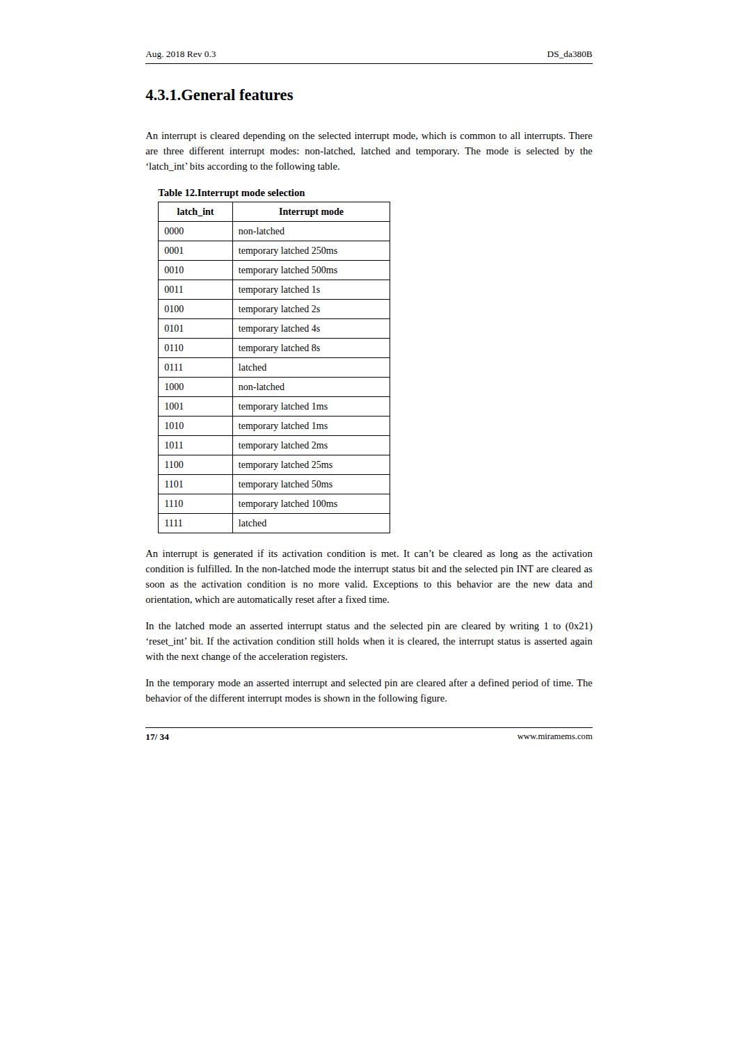Aug. 2018 Rev 0.3 DS_da380B
4.3.1.General features
An interrupt is cleared depending on the selected interrupt mode, which is common to all interrupts. There are three different interrupt modes: non-latched, latched and temporary. The mode is selected by the ‘latch_int’ bits according to the following table.
Table 12.Interrupt mode selection
| latch_int | Interrupt mode |
| --- | --- |
| 0000 | non-latched |
| 0001 | temporary latched 250ms |
| 0010 | temporary latched 500ms |
| 0011 | temporary latched 1s |
| 0100 | temporary latched 2s |
| 0101 | temporary latched 4s |
| 0110 | temporary latched 8s |
| 0111 | latched |
| 1000 | non-latched |
| 1001 | temporary latched 1ms |
| 1010 | temporary latched 1ms |
| 1011 | temporary latched 2ms |
| 1100 | temporary latched 25ms |
| 1101 | temporary latched 50ms |
| 1110 | temporary latched 100ms |
| 1111 | latched |
An interrupt is generated if its activation condition is met. It can’t be cleared as long as the activation condition is fulfilled. In the non-latched mode the interrupt status bit and the selected pin INT are cleared as soon as the activation condition is no more valid. Exceptions to this behavior are the new data and orientation, which are automatically reset after a fixed time.
In the latched mode an asserted interrupt status and the selected pin are cleared by writing 1 to (0x21) ‘reset_int’ bit. If the activation condition still holds when it is cleared, the interrupt status is asserted again with the next change of the acceleration registers.
In the temporary mode an asserted interrupt and selected pin are cleared after a defined period of time. The behavior of the different interrupt modes is shown in the following figure.
17/ 34 www.miramems.com